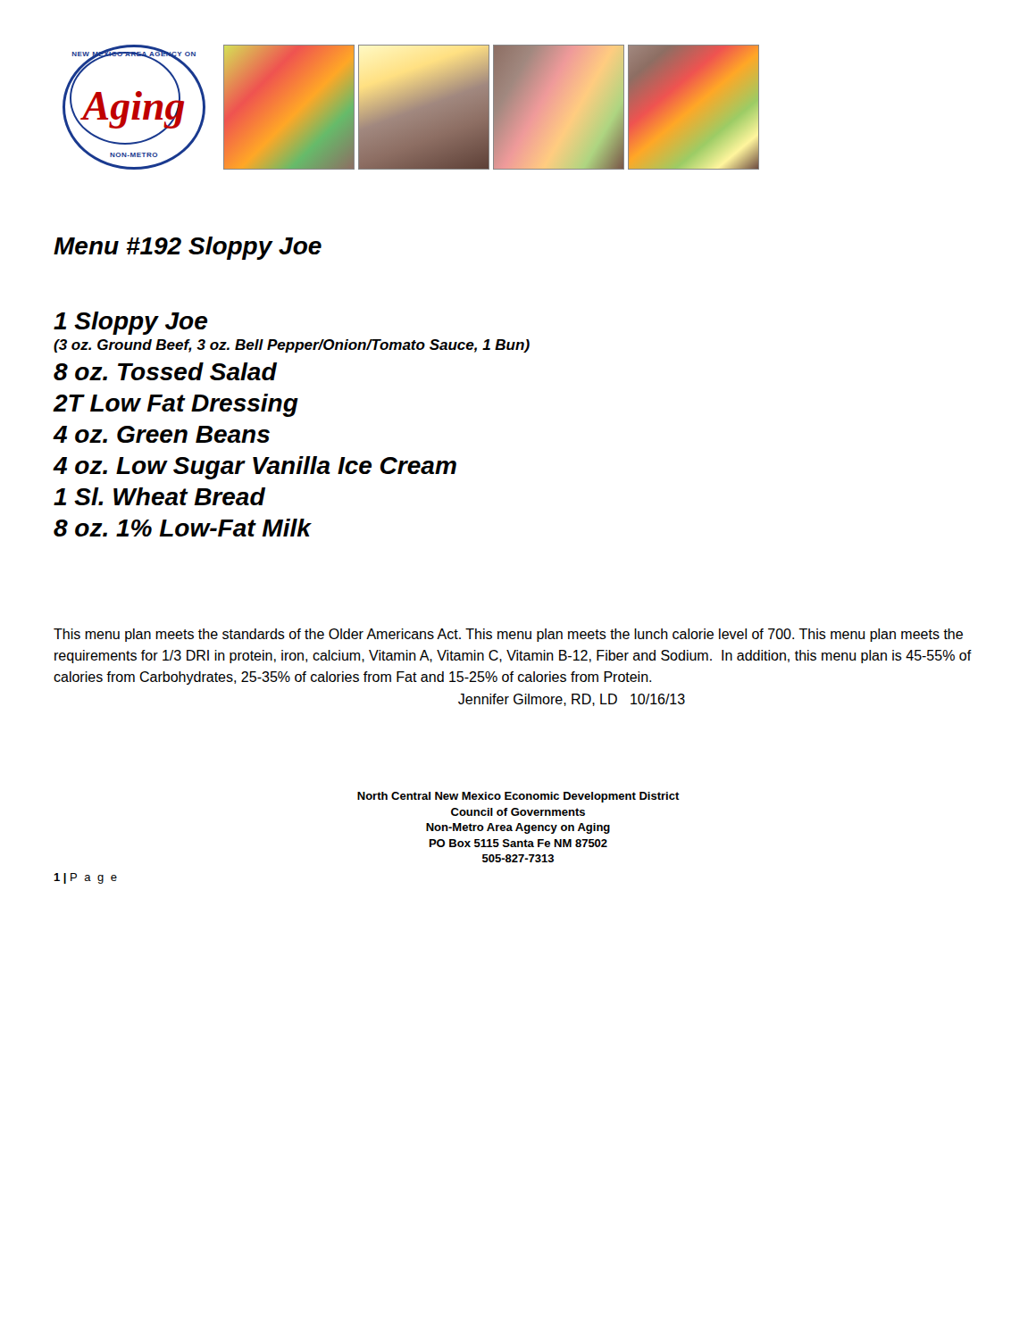NEW MEXICO AREA AGENCY ON
Aging
NON-METRO
Menu #192 Sloppy Joe
1 Sloppy Joe
(3 oz. Ground Beef, 3 oz. Bell Pepper/Onion/Tomato Sauce, 1 Bun)
8 oz. Tossed Salad
2T Low Fat Dressing
4 oz. Green Beans
4 oz. Low Sugar Vanilla Ice Cream
1 Sl. Wheat Bread
8 oz. 1% Low-Fat Milk
This menu plan meets the standards of the Older Americans Act. This menu plan meets the lunch calorie level of 700. This menu plan meets the requirements for 1/3 DRI in protein, iron, calcium, Vitamin A, Vitamin C, Vitamin B-12, Fiber and Sodium. In addition, this menu plan is 45-55% of calories from Carbohydrates, 25-35% of calories from Fat and 15-25% of calories from Protein.
Jennifer Gilmore, RD, LD 10/16/13
North Central New Mexico Economic Development District
Council of Governments
Non-Metro Area Agency on Aging
PO Box 5115 Santa Fe NM 87502
505-827-7313
1 | P a g e